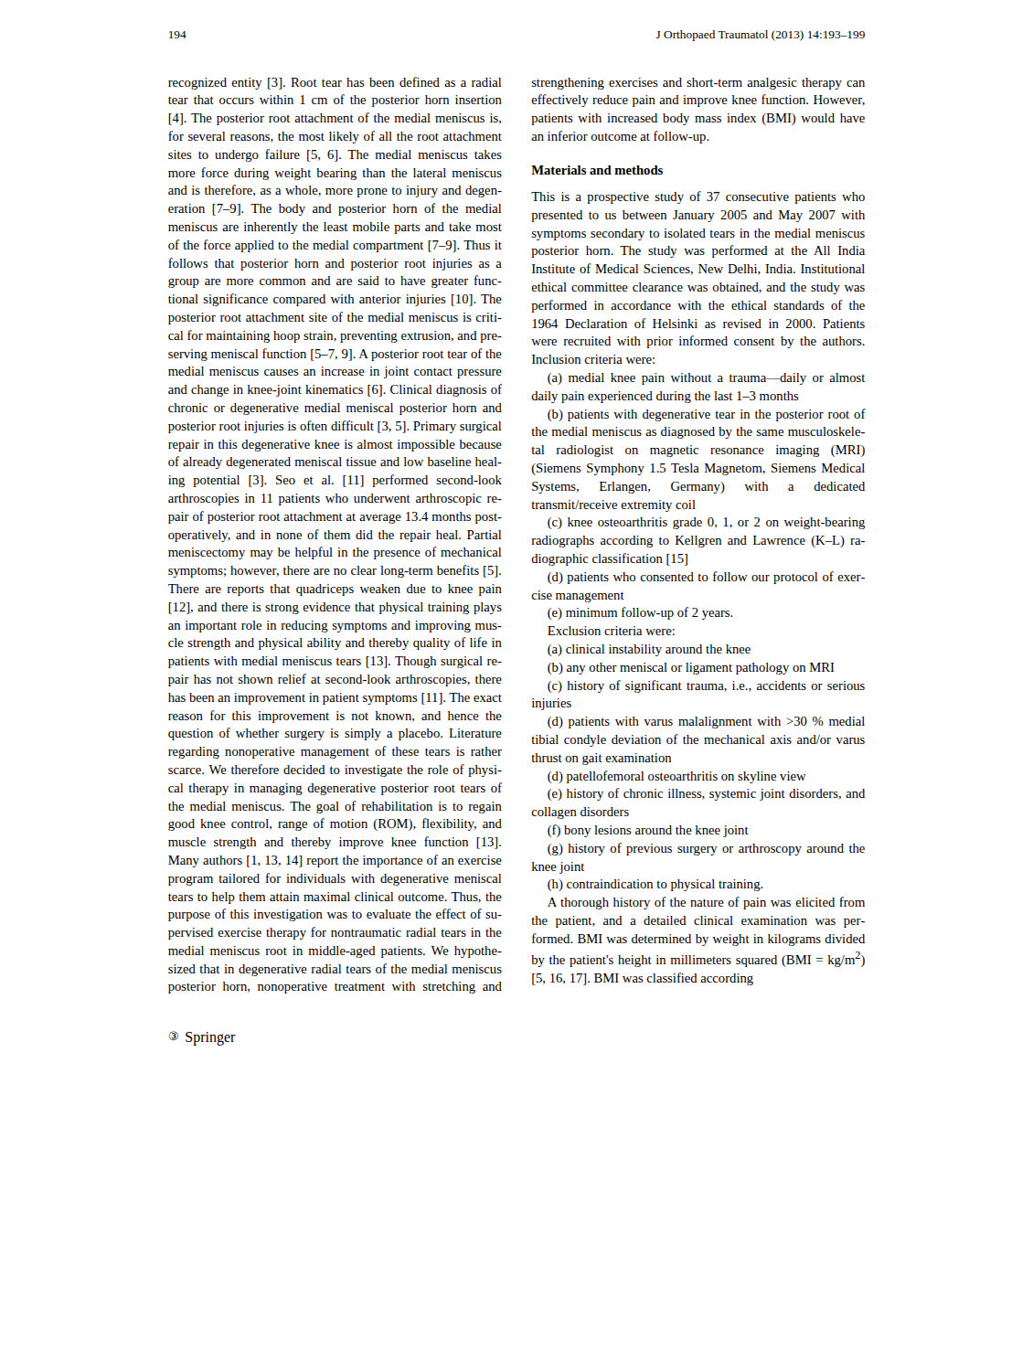194 J Orthopaed Traumatol (2013) 14:193–199
recognized entity [3]. Root tear has been defined as a radial tear that occurs within 1 cm of the posterior horn insertion [4]. The posterior root attachment of the medial meniscus is, for several reasons, the most likely of all the root attachment sites to undergo failure [5, 6]. The medial meniscus takes more force during weight bearing than the lateral meniscus and is therefore, as a whole, more prone to injury and degeneration [7–9]. The body and posterior horn of the medial meniscus are inherently the least mobile parts and take most of the force applied to the medial compartment [7–9]. Thus it follows that posterior horn and posterior root injuries as a group are more common and are said to have greater functional significance compared with anterior injuries [10]. The posterior root attachment site of the medial meniscus is critical for maintaining hoop strain, preventing extrusion, and preserving meniscal function [5–7, 9]. A posterior root tear of the medial meniscus causes an increase in joint contact pressure and change in knee-joint kinematics [6]. Clinical diagnosis of chronic or degenerative medial meniscal posterior horn and posterior root injuries is often difficult [3, 5]. Primary surgical repair in this degenerative knee is almost impossible because of already degenerated meniscal tissue and low baseline healing potential [3]. Seo et al. [11] performed second-look arthroscopies in 11 patients who underwent arthroscopic repair of posterior root attachment at average 13.4 months postoperatively, and in none of them did the repair heal. Partial meniscectomy may be helpful in the presence of mechanical symptoms; however, there are no clear long-term benefits [5]. There are reports that quadriceps weaken due to knee pain [12], and there is strong evidence that physical training plays an important role in reducing symptoms and improving muscle strength and physical ability and thereby quality of life in patients with medial meniscus tears [13]. Though surgical repair has not shown relief at second-look arthroscopies, there has been an improvement in patient symptoms [11]. The exact reason for this improvement is not known, and hence the question of whether surgery is simply a placebo. Literature regarding nonoperative management of these tears is rather scarce. We therefore decided to investigate the role of physical therapy in managing degenerative posterior root tears of the medial meniscus. The goal of rehabilitation is to regain good knee control, range of motion (ROM), flexibility, and muscle strength and thereby improve knee function [13]. Many authors [1, 13, 14] report the importance of an exercise program tailored for individuals with degenerative meniscal tears to help them attain maximal clinical outcome. Thus, the purpose of this investigation was to evaluate the effect of supervised exercise therapy for nontraumatic radial tears in the medial meniscus root in middle-aged patients. We hypothesized that in degenerative radial tears of the medial meniscus posterior horn, nonoperative treatment with stretching and strengthening exercises and short-term analgesic therapy can effectively reduce pain and improve knee function. However, patients with increased body mass index (BMI) would have an inferior outcome at follow-up.
Materials and methods
This is a prospective study of 37 consecutive patients who presented to us between January 2005 and May 2007 with symptoms secondary to isolated tears in the medial meniscus posterior horn. The study was performed at the All India Institute of Medical Sciences, New Delhi, India. Institutional ethical committee clearance was obtained, and the study was performed in accordance with the ethical standards of the 1964 Declaration of Helsinki as revised in 2000. Patients were recruited with prior informed consent by the authors. Inclusion criteria were:
(a) medial knee pain without a trauma—daily or almost daily pain experienced during the last 1–3 months
(b) patients with degenerative tear in the posterior root of the medial meniscus as diagnosed by the same musculoskeletal radiologist on magnetic resonance imaging (MRI) (Siemens Symphony 1.5 Tesla Magnetom, Siemens Medical Systems, Erlangen, Germany) with a dedicated transmit/receive extremity coil
(c) knee osteoarthritis grade 0, 1, or 2 on weight-bearing radiographs according to Kellgren and Lawrence (K–L) radiographic classification [15]
(d) patients who consented to follow our protocol of exercise management
(e) minimum follow-up of 2 years.
Exclusion criteria were:
(a) clinical instability around the knee
(b) any other meniscal or ligament pathology on MRI
(c) history of significant trauma, i.e., accidents or serious injuries
(d) patients with varus malalignment with >30 % medial tibial condyle deviation of the mechanical axis and/or varus thrust on gait examination
(d) patellofemoral osteoarthritis on skyline view
(e) history of chronic illness, systemic joint disorders, and collagen disorders
(f) bony lesions around the knee joint
(g) history of previous surgery or arthroscopy around the knee joint
(h) contraindication to physical training.
A thorough history of the nature of pain was elicited from the patient, and a detailed clinical examination was performed. BMI was determined by weight in kilograms divided by the patient's height in millimeters squared (BMI = kg/m2) [5, 16, 17]. BMI was classified according
③ Springer